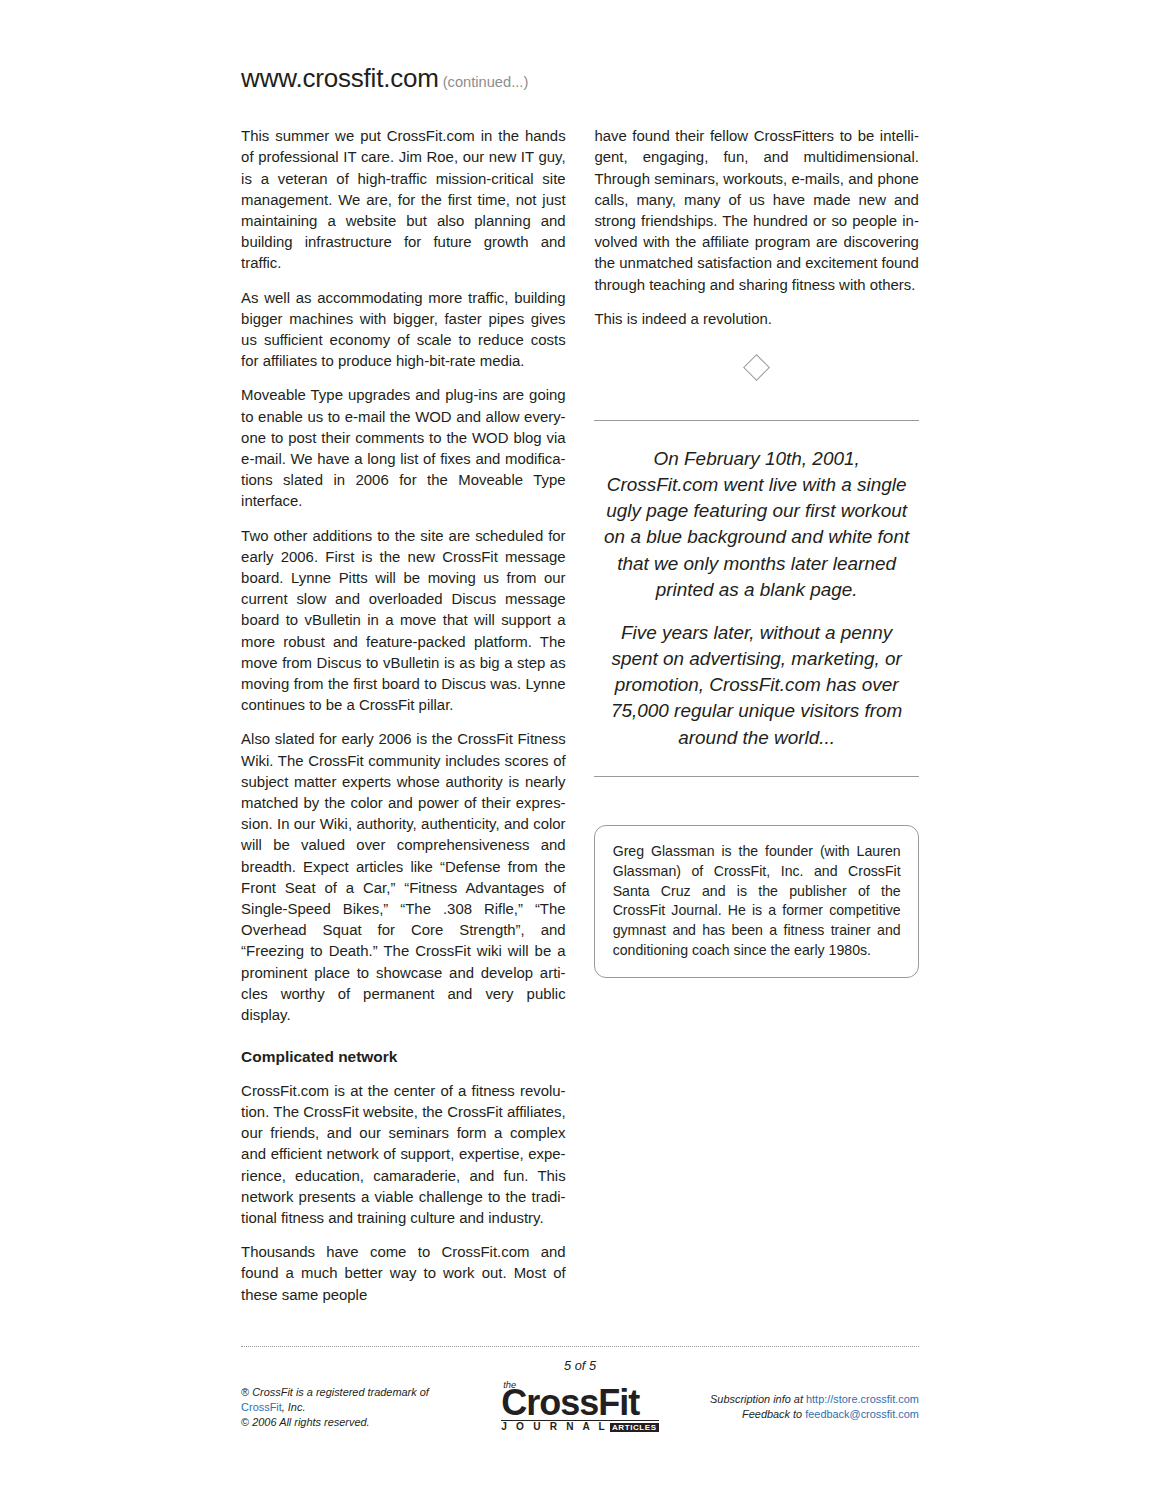www.crossfit.com
(continued...)
This summer we put CrossFit.com in the hands of professional IT care. Jim Roe, our new IT guy, is a veteran of high-traffic mission-critical site management. We are, for the first time, not just maintaining a website but also planning and building infrastructure for future growth and traffic.
As well as accommodating more traffic, building bigger machines with bigger, faster pipes gives us sufficient economy of scale to reduce costs for affiliates to produce high-bit-rate media.
Moveable Type upgrades and plug-ins are going to enable us to e-mail the WOD and allow everyone to post their comments to the WOD blog via e-mail. We have a long list of fixes and modifications slated in 2006 for the Moveable Type interface.
Two other additions to the site are scheduled for early 2006. First is the new CrossFit message board. Lynne Pitts will be moving us from our current slow and overloaded Discus message board to vBulletin in a move that will support a more robust and feature-packed platform. The move from Discus to vBulletin is as big a step as moving from the first board to Discus was. Lynne continues to be a CrossFit pillar.
Also slated for early 2006 is the CrossFit Fitness Wiki. The CrossFit community includes scores of subject matter experts whose authority is nearly matched by the color and power of their expression. In our Wiki, authority, authenticity, and color will be valued over comprehensiveness and breadth. Expect articles like “Defense from the Front Seat of a Car,” “Fitness Advantages of Single-Speed Bikes,” “The .308 Rifle,” “The Overhead Squat for Core Strength”, and “Freezing to Death.” The CrossFit wiki will be a prominent place to showcase and develop articles worthy of permanent and very public display.
Complicated network
CrossFit.com is at the center of a fitness revolution. The CrossFit website, the CrossFit affiliates, our friends, and our seminars form a complex and efficient network of support, expertise, experience, education, camaraderie, and fun. This network presents a viable challenge to the traditional fitness and training culture and industry.
Thousands have come to CrossFit.com and found a much better way to work out. Most of these same people
have found their fellow CrossFitters to be intelligent, engaging, fun, and multidimensional. Through seminars, workouts, e-mails, and phone calls, many, many of us have made new and strong friendships. The hundred or so people involved with the affiliate program are discovering the unmatched satisfaction and excitement found through teaching and sharing fitness with others.
This is indeed a revolution.
On February 10th, 2001, CrossFit.com went live with a single ugly page featuring our first workout on a blue background and white font that we only months later learned printed as a blank page.
Five years later, without a penny spent on advertising, marketing, or promotion, CrossFit.com has over 75,000 regular unique visitors from around the world...
Greg Glassman is the founder (with Lauren Glassman) of CrossFit, Inc. and CrossFit Santa Cruz and is the publisher of the CrossFit Journal. He is a former competitive gymnast and has been a fitness trainer and conditioning coach since the early 1980s.
5 of 5
® CrossFit is a registered trademark of CrossFit, Inc.
© 2006 All rights reserved.
the CrossFit J O U R N A LARTICLES
Subscription info at http://store.crossfit.com
Feedback to feedback@crossfit.com